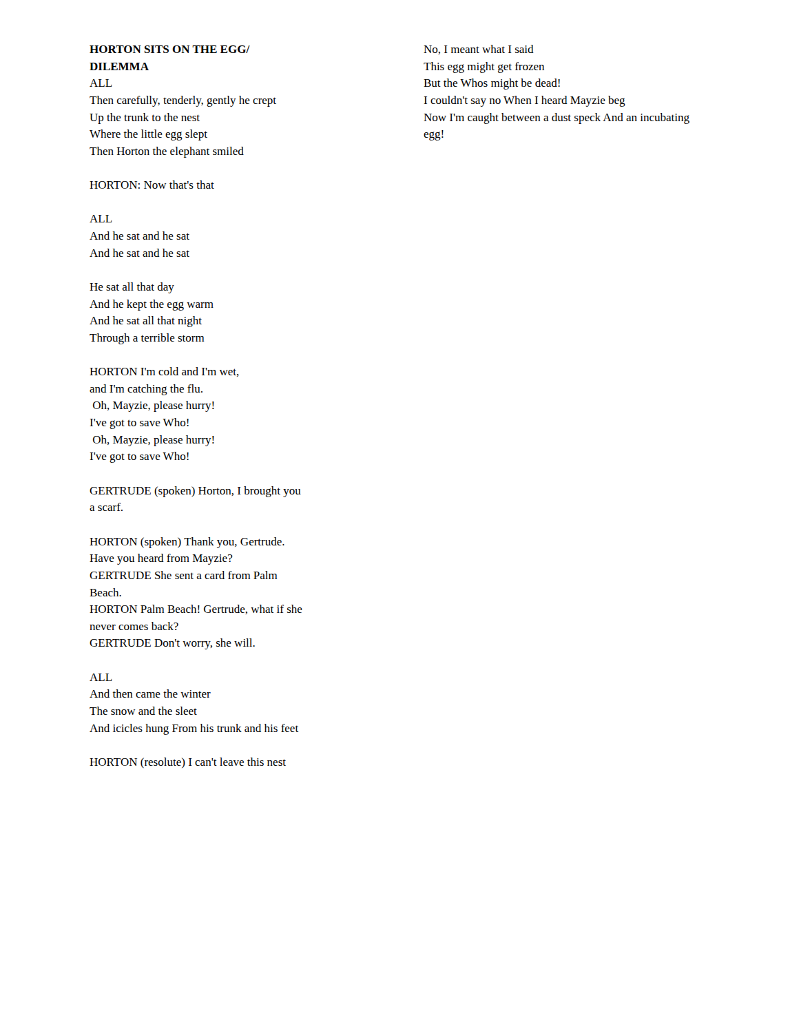HORTON SITS ON THE EGG/
DILEMMA
ALL
Then carefully, tenderly, gently he crept
Up the trunk to the nest
Where the little egg slept
Then Horton the elephant smiled
HORTON: Now that's that
ALL
And he sat and he sat
And he sat and he sat
He sat all that day
And he kept the egg warm
And he sat all that night
Through a terrible storm
HORTON I'm cold and I'm wet,
and I'm catching the flu.
Oh, Mayzie, please hurry!
I've got to save Who!
Oh, Mayzie, please hurry!
I've got to save Who!
GERTRUDE (spoken) Horton, I brought you
a scarf.
HORTON (spoken) Thank you, Gertrude.
Have you heard from Mayzie?
GERTRUDE She sent a card from Palm
Beach.
HORTON Palm Beach! Gertrude, what if she
never comes back?
GERTRUDE Don't worry, she will.
ALL
And then came the winter
The snow and the sleet
And icicles hung From his trunk and his feet
HORTON (resolute) I can't leave this nest
No, I meant what I said
This egg might get frozen
But the Whos might be dead!
I couldn't say no When I heard Mayzie beg
Now I'm caught between a dust speck And an incubating egg!